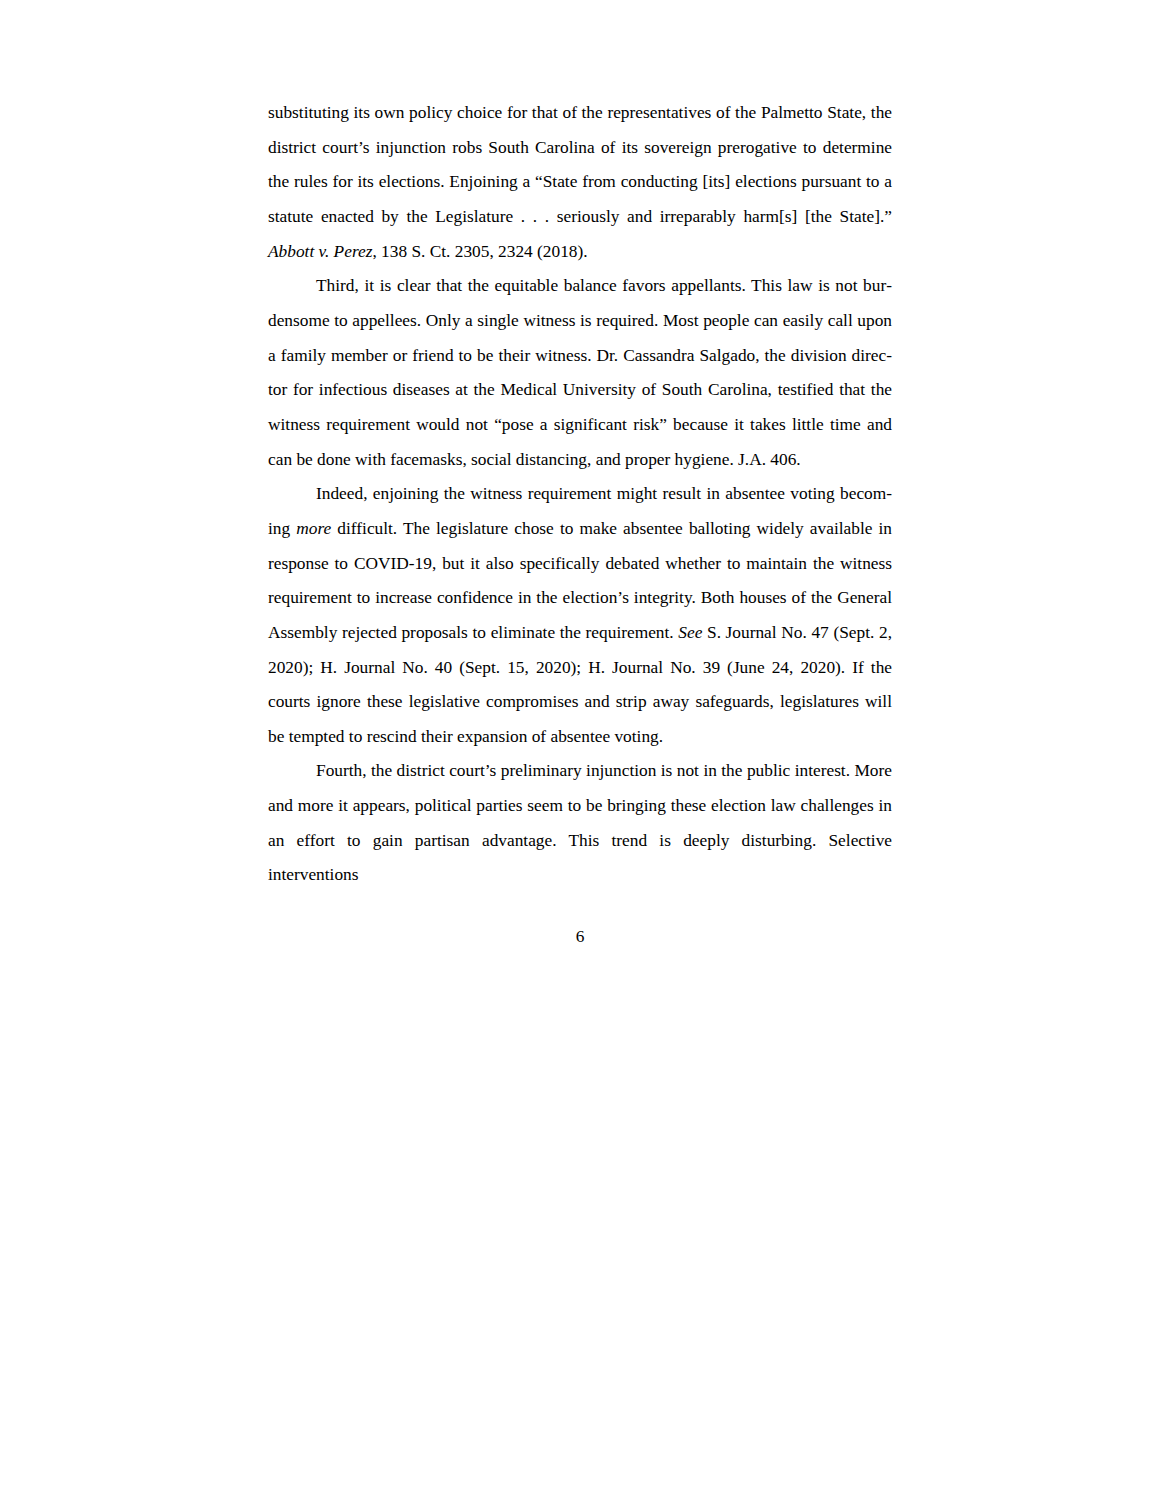substituting its own policy choice for that of the representatives of the Palmetto State, the district court’s injunction robs South Carolina of its sovereign prerogative to determine the rules for its elections. Enjoining a “State from conducting [its] elections pursuant to a statute enacted by the Legislature . . . seriously and irreparably harm[s] [the State].” Abbott v. Perez, 138 S. Ct. 2305, 2324 (2018).
Third, it is clear that the equitable balance favors appellants. This law is not burdensome to appellees. Only a single witness is required. Most people can easily call upon a family member or friend to be their witness. Dr. Cassandra Salgado, the division director for infectious diseases at the Medical University of South Carolina, testified that the witness requirement would not “pose a significant risk” because it takes little time and can be done with facemasks, social distancing, and proper hygiene. J.A. 406.
Indeed, enjoining the witness requirement might result in absentee voting becoming more difficult. The legislature chose to make absentee balloting widely available in response to COVID-19, but it also specifically debated whether to maintain the witness requirement to increase confidence in the election’s integrity. Both houses of the General Assembly rejected proposals to eliminate the requirement. See S. Journal No. 47 (Sept. 2, 2020); H. Journal No. 40 (Sept. 15, 2020); H. Journal No. 39 (June 24, 2020). If the courts ignore these legislative compromises and strip away safeguards, legislatures will be tempted to rescind their expansion of absentee voting.
Fourth, the district court’s preliminary injunction is not in the public interest. More and more it appears, political parties seem to be bringing these election law challenges in an effort to gain partisan advantage. This trend is deeply disturbing. Selective interventions
6